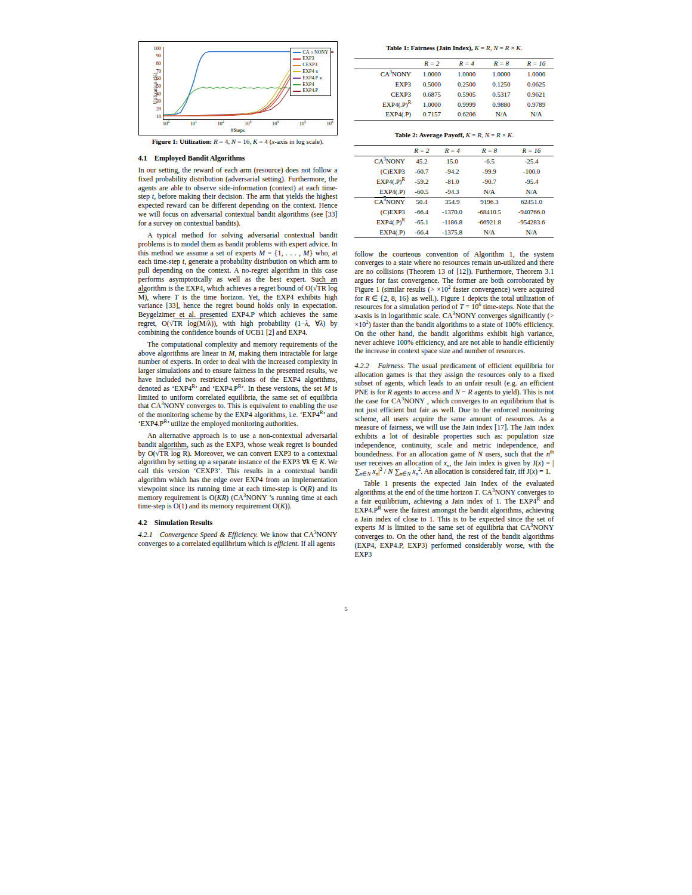Utilization (%)
100908070605040302010
100101102103104105106
#Steps
CA3NONY
EXP3
CEXP3
EXP4R
EXP4.PR
EXP4
EXP4.P
Figure 1: Utilization: R = 4, N = 16, K = 4 (x-axis in log scale).
4.1 Employed Bandit Algorithms
In our setting, the reward of each arm (resource) does not follow a fixed probability distribution (adversarial setting). Furthermore, the agents are able to observe side-information (context) at each time-step t, before making their decision. The arm that yields the highest expected reward can be different depending on the context. Hence we will focus on adversarial contextual bandit algorithms (see [33] for a survey on contextual bandits).
A typical method for solving adversarial contextual bandit problems is to model them as bandit problems with expert advice. In this method we assume a set of experts M = {1, . . . , M} who, at each time-step t, generate a probability distribution on which arm to pull depending on the context. A no-regret algorithm in this case performs asymptotically as well as the best expert. Such an algorithm is the EXP4, which achieves a regret bound of O(√TR log M), where T is the time horizon. Yet, the EXP4 exhibits high variance [33], hence the regret bound holds only in expectation. Beygelzimer et al. presented EXP4.P which achieves the same regret, O(√TR log(M/λ)), with high probability (1−λ, ∀λ) by combining the confidence bounds of UCB1 [2] and EXP4.
The computational complexity and memory requirements of the above algorithms are linear in M, making them intractable for large number of experts. In order to deal with the increased complexity in larger simulations and to ensure fairness in the presented results, we have included two restricted versions of the EXP4 algorithms, denoted as ‘EXP4R’ and ‘EXP4.PR’. In these versions, the set M is limited to uniform correlated equilibria, the same set of equilibria that CA3NONY converges to. This is equivalent to enabling the use of the monitoring scheme by the EXP4 algorithms, i.e. ‘EXP4R’ and ‘EXP4.PR’ utilize the employed monitoring authorities.
An alternative approach is to use a non-contextual adversarial bandit algorithm, such as the EXP3, whose weak regret is bounded by O(√TR log R). Moreover, we can convert EXP3 to a contextual algorithm by setting up a separate instance of the EXP3 ∀k ∈ K. We call this version ‘CEXP3’. This results in a contextual bandit algorithm which has the edge over EXP4 from an implementation viewpoint since its running time at each time-step is O(R) and its memory requirement is O(KR) (CA3NONY ’s running time at each time-step is O(1) and its memory requirement O(K)).
4.2 Simulation Results
4.2.1 Convergence Speed & Efficiency. We know that CA3NONY converges to a correlated equilibrium which is efficient. If all agents
Table 1: Fairness (Jain Index), K = R, N = R × K.
| | R = 2 | R = 4 | R = 8 | R = 16 |
| --- | --- | --- | --- | --- |
| CA 3 NONY | 1.0000 | 1.0000 | 1.0000 | 1.0000 |
| EXP3 | 0.5000 | 0.2500 | 0.1250 | 0.0625 |
| CEXP3 | 0.6875 | 0.5905 | 0.5317 | 0.9621 |
| EXP4(.P) R | 1.0000 | 0.9999 | 0.9880 | 0.9789 |
| EXP4(.P) | 0.7157 | 0.6206 | N/A | N/A |
Table 2: Average Payoff, K = R, N = R × K.
| | R = 2 | R = 4 | R = 8 | R = 16 |
| --- | --- | --- | --- | --- |
| CA 3 NONY | 45.2 | 15.0 | -6.5 | -25.4 |
| (C)EXP3 | -60.7 | -94.2 | -99.9 | -100.0 |
| EXP4(.P) R | -59.2 | -81.0 | -90.7 | -95.4 |
| EXP4(.P) | -60.5 | -94.3 | N/A | N/A |
| CA 3 NONY | 50.4 | 354.9 | 9196.3 | 62451.0 |
| (C)EXP3 | -66.4 | -1370.0 | -68410.5 | -940766.0 |
| EXP4(.P) R | -65.1 | -1186.8 | -66921.8 | -954283.6 |
| EXP4(.P) | -66.4 | -1375.8 | N/A | N/A |
follow the courteous convention of Algorithm 1, the system converges to a state where no resources remain un-utilized and there are no collisions (Theorem 13 of [12]). Furthermore, Theorem 3.1 argues for fast convergence. The former are both corroborated by Figure 1 (similar results (> ×102 faster convergence) were acquired for R ∈ {2, 8, 16} as well.). Figure 1 depicts the total utilization of resources for a simulation period of T = 106 time-steps. Note that the x-axis is in logarithmic scale. CA3NONY converges significantly (> ×102) faster than the bandit algorithms to a state of 100% efficiency. On the other hand, the bandit algorithms exhibit high variance, never achieve 100% efficiency, and are not able to handle efficiently the increase in context space size and number of resources.
4.2.2 Fairness. The usual predicament of efficient equilibria for allocation games is that they assign the resources only to a fixed subset of agents, which leads to an unfair result (e.g. an efficient PNE is for R agents to access and N − R agents to yield). This is not the case for CA3NONY , which converges to an equilibrium that is not just efficient but fair as well. Due to the enforced monitoring scheme, all users acquire the same amount of resources. As a measure of fairness, we will use the Jain index [17]. The Jain index exhibits a lot of desirable properties such as: population size independence, continuity, scale and metric independence, and boundedness. For an allocation game of N users, such that the nth user receives an allocation of xn, the Jain index is given by J(x) = |∑n∈N xn|2 / N ∑n∈N xn2. An allocation is considered fair, iff J(x) = 1.
Table 1 presents the expected Jain Index of the evaluated algorithms at the end of the time horizon T. CA3NONY converges to a fair equilibrium, achieving a Jain index of 1. The EXP4R and EXP4.PR were the fairest amongst the bandit algorithms, achieving a Jain index of close to 1. This is to be expected since the set of experts M is limited to the same set of equilibria that CA3NONY converges to. On the other hand, the rest of the bandit algorithms (EXP4, EXP4.P, EXP3) performed considerably worse, with the EXP3
5